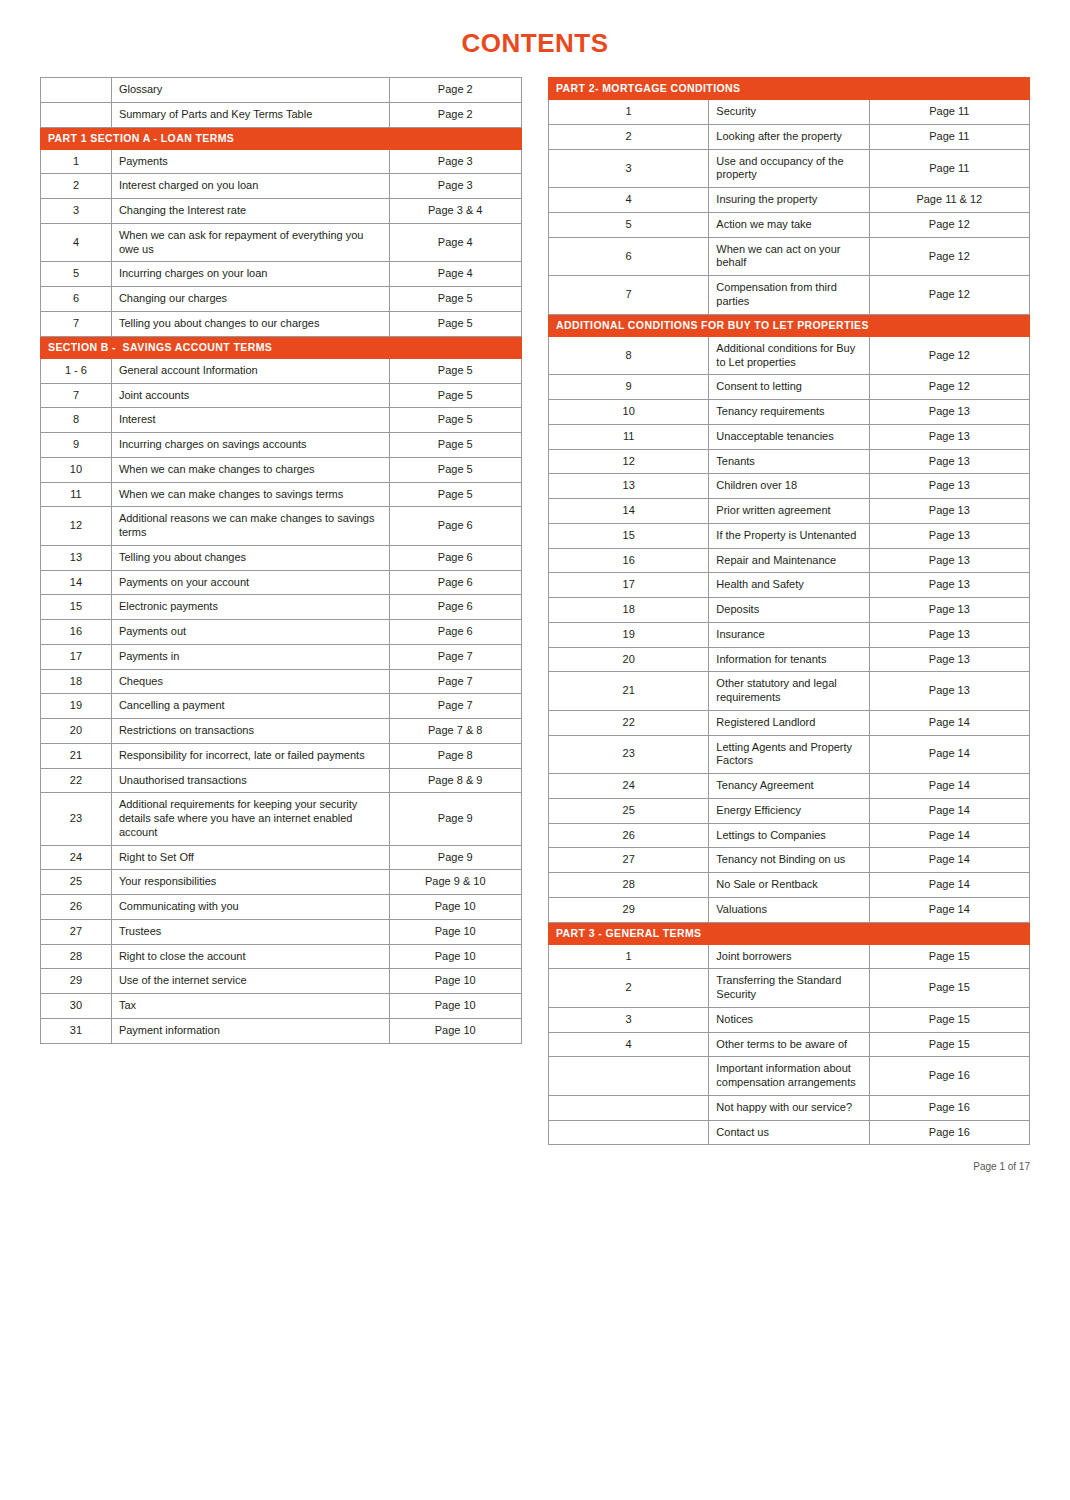CONTENTS
| | Glossary | Page 2 |
| | Summary of Parts and Key Terms Table | Page 2 |
| PART 1 SECTION A - LOAN TERMS |
| 1 | Payments | Page 3 |
| 2 | Interest charged on you loan | Page 3 |
| 3 | Changing the Interest rate | Page 3 & 4 |
| 4 | When we can ask for repayment of everything you owe us | Page 4 |
| 5 | Incurring charges on your loan | Page 4 |
| 6 | Changing our charges | Page 5 |
| 7 | Telling you about changes to our charges | Page 5 |
| SECTION B - SAVINGS ACCOUNT TERMS |
| 1 - 6 | General account Information | Page 5 |
| 7 | Joint accounts | Page 5 |
| 8 | Interest | Page 5 |
| 9 | Incurring charges on savings accounts | Page 5 |
| 10 | When we can make changes to charges | Page 5 |
| 11 | When we can make changes to savings terms | Page 5 |
| 12 | Additional reasons we can make changes to savings terms | Page 6 |
| 13 | Telling you about changes | Page 6 |
| 14 | Payments on your account | Page 6 |
| 15 | Electronic payments | Page 6 |
| 16 | Payments out | Page 6 |
| 17 | Payments in | Page 7 |
| 18 | Cheques | Page 7 |
| 19 | Cancelling a payment | Page 7 |
| 20 | Restrictions on transactions | Page 7 & 8 |
| 21 | Responsibility for incorrect, late or failed payments | Page 8 |
| 22 | Unauthorised transactions | Page 8 & 9 |
| 23 | Additional requirements for keeping your security details safe where you have an internet enabled account | Page 9 |
| 24 | Right to Set Off | Page 9 |
| 25 | Your responsibilities | Page 9 & 10 |
| 26 | Communicating with you | Page 10 |
| 27 | Trustees | Page 10 |
| 28 | Right to close the account | Page 10 |
| 29 | Use of the internet service | Page 10 |
| 30 | Tax | Page 10 |
| 31 | Payment information | Page 10 |
| PART 2- MORTGAGE CONDITIONS |
| 1 | Security | Page 11 |
| 2 | Looking after the property | Page 11 |
| 3 | Use and occupancy of the property | Page 11 |
| 4 | Insuring the property | Page 11 & 12 |
| 5 | Action we may take | Page 12 |
| 6 | When we can act on your behalf | Page 12 |
| 7 | Compensation from third parties | Page 12 |
| ADDITIONAL CONDITIONS FOR BUY TO LET PROPERTIES |
| 8 | Additional conditions for Buy to Let properties | Page 12 |
| 9 | Consent to letting | Page 12 |
| 10 | Tenancy requirements | Page 13 |
| 11 | Unacceptable tenancies | Page 13 |
| 12 | Tenants | Page 13 |
| 13 | Children over 18 | Page 13 |
| 14 | Prior written agreement | Page 13 |
| 15 | If the Property is Untenanted | Page 13 |
| 16 | Repair and Maintenance | Page 13 |
| 17 | Health and Safety | Page 13 |
| 18 | Deposits | Page 13 |
| 19 | Insurance | Page 13 |
| 20 | Information for tenants | Page 13 |
| 21 | Other statutory and legal requirements | Page 13 |
| 22 | Registered Landlord | Page 14 |
| 23 | Letting Agents and Property Factors | Page 14 |
| 24 | Tenancy Agreement | Page 14 |
| 25 | Energy Efficiency | Page 14 |
| 26 | Lettings to Companies | Page 14 |
| 27 | Tenancy not Binding on us | Page 14 |
| 28 | No Sale or Rentback | Page 14 |
| 29 | Valuations | Page 14 |
| PART 3 - GENERAL TERMS |
| 1 | Joint borrowers | Page 15 |
| 2 | Transferring the Standard Security | Page 15 |
| 3 | Notices | Page 15 |
| 4 | Other terms to be aware of | Page 15 |
| | Important information about compensation arrangements | Page 16 |
| | Not happy with our service? | Page 16 |
| | Contact us | Page 16 |
Page 1 of 17